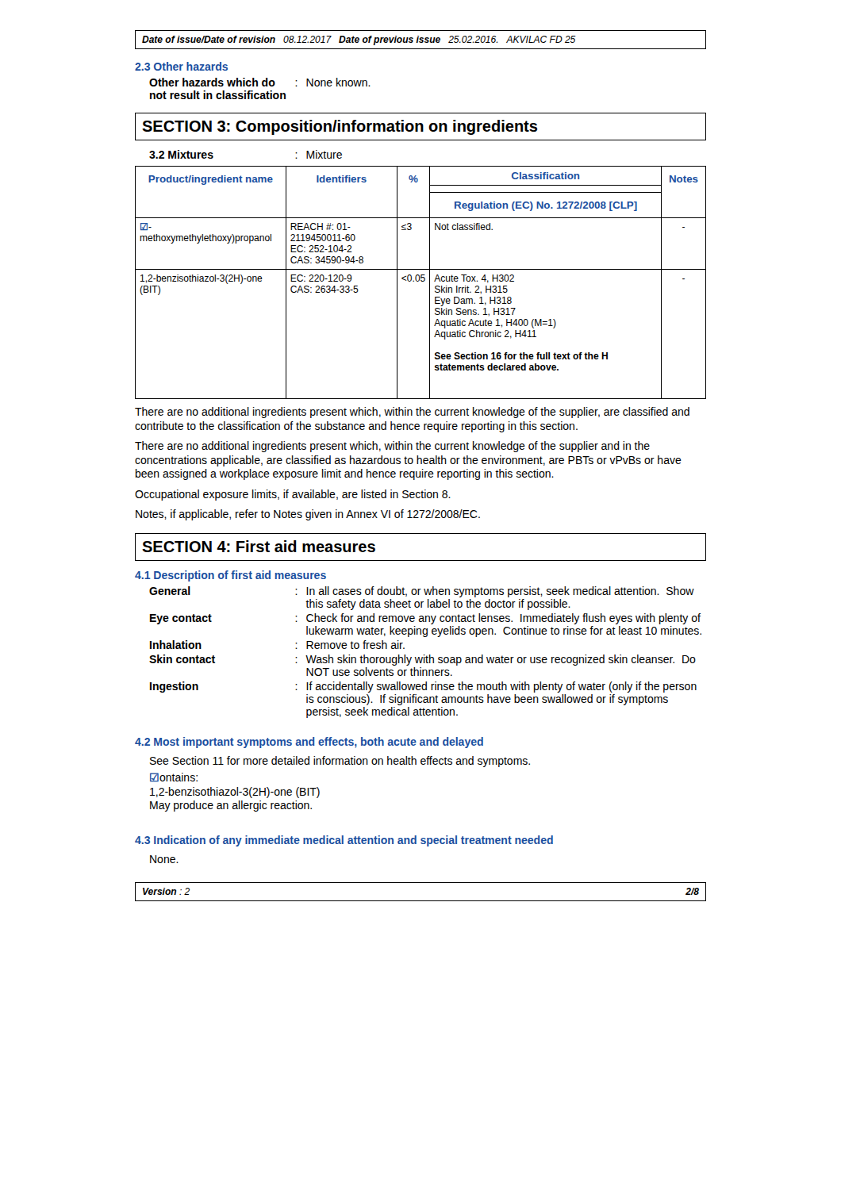Date of issue/Date of revision 08.12.2017 Date of previous issue 25.02.2016. AKVILAC FD 25
2.3 Other hazards
Other hazards which do not result in classification
:
None known.
SECTION 3: Composition/information on ingredients
3.2 Mixtures
:
Mixture
| Product/ingredient name | Identifiers | % | Classification | Notes |
| Regulation (EC) No. 1272/2008 [CLP] |
| ☑ -methoxymethylethoxy)propanol | REACH #: 01-2119450011-60 EC: 252-104-2 CAS: 34590-94-8 | ≤3 | Not classified. | - |
| 1,2-benzisothiazol-3(2H)-one (BIT) | EC: 220-120-9 CAS: 2634-33-5 | <0.05 | Acute Tox. 4, H302 Skin Irrit. 2, H315 Eye Dam. 1, H318 Skin Sens. 1, H317 Aquatic Acute 1, H400 (M=1) Aquatic Chronic 2, H411 See Section 16 for the full text of the H statements declared above. | - |
There are no additional ingredients present which, within the current knowledge of the supplier, are classified and contribute to the classification of the substance and hence require reporting in this section.
There are no additional ingredients present which, within the current knowledge of the supplier and in the concentrations applicable, are classified as hazardous to health or the environment, are PBTs or vPvBs or have been assigned a workplace exposure limit and hence require reporting in this section.
Occupational exposure limits, if available, are listed in Section 8.
Notes, if applicable, refer to Notes given in Annex VI of 1272/2008/EC.
SECTION 4: First aid measures
4.1 Description of first aid measures
General
:
In all cases of doubt, or when symptoms persist, seek medical attention. Show this safety data sheet or label to the doctor if possible.
Eye contact
:
Check for and remove any contact lenses. Immediately flush eyes with plenty of lukewarm water, keeping eyelids open. Continue to rinse for at least 10 minutes.
Inhalation
:
Remove to fresh air.
Skin contact
:
Wash skin thoroughly with soap and water or use recognized skin cleanser. Do NOT use solvents or thinners.
Ingestion
:
If accidentally swallowed rinse the mouth with plenty of water (only if the person is conscious). If significant amounts have been swallowed or if symptoms persist, seek medical attention.
4.2 Most important symptoms and effects, both acute and delayed
See Section 11 for more detailed information on health effects and symptoms.
☑ontains:
1,2-benzisothiazol-3(2H)-one (BIT)
May produce an allergic reaction.
4.3 Indication of any immediate medical attention and special treatment needed
None.
Version : 2 2/8